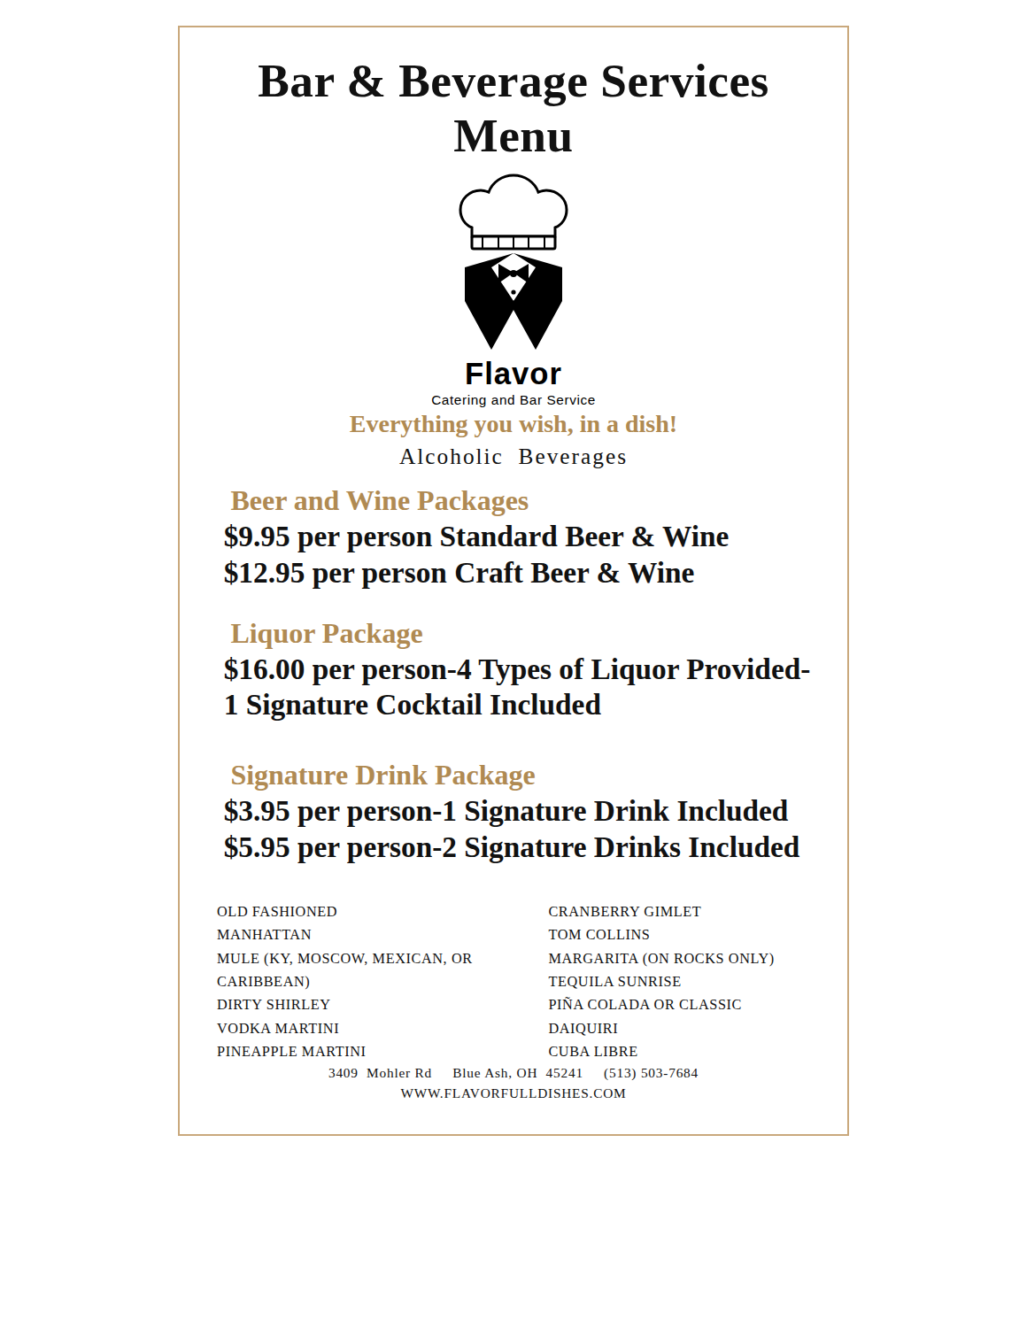Bar & Beverage Services Menu
Flavor
Catering and Bar Service
Everything you wish, in a dish!
Alcoholic Beverages
Beer and Wine Packages
$9.95 per person Standard Beer & Wine
$12.95 per person Craft Beer & Wine
Liquor Package
$16.00 per person-4 Types of Liquor Provided-1 Signature Cocktail Included
Signature Drink Package
$3.95 per person-1 Signature Drink Included
$5.95 per person-2 Signature Drinks Included
Old Fashioned
Manhattan
Mule (KY, Moscow, Mexican, or Caribbean)
Dirty Shirley
Vodka Martini
Pineapple Martini
Cranberry Gimlet
Tom Collins
Margarita (on rocks only)
Tequila Sunrise
Piña Colada or Classic Daiquiri
Cuba Libre
3409 Mohler Rd Blue Ash, OH 45241 (513) 503-7684
www.flavorfulldishes.com